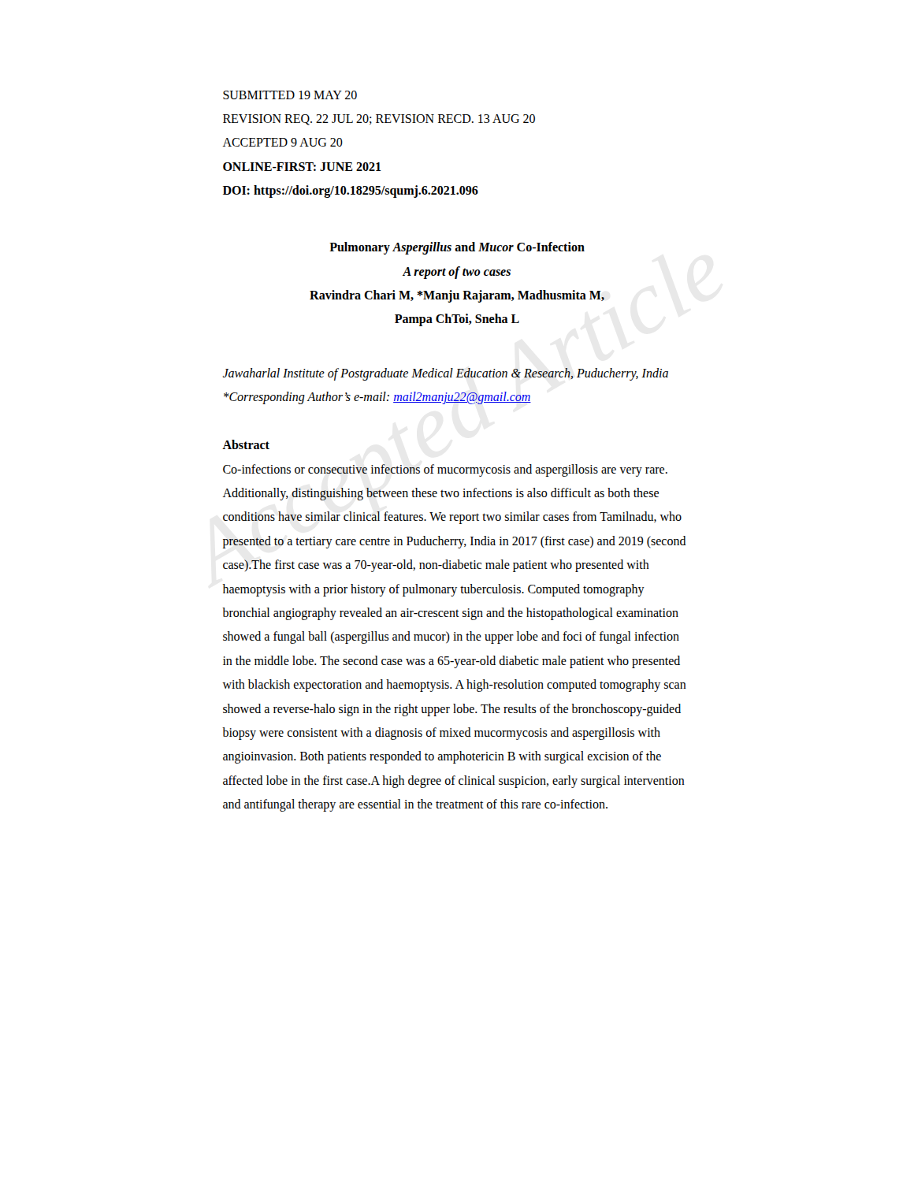Accepted Article
SUBMITTED 19 MAY 20
REVISION REQ. 22 JUL 20; REVISION RECD. 13 AUG 20
ACCEPTED 9 AUG 20
ONLINE-FIRST: JUNE 2021
DOI: https://doi.org/10.18295/squmj.6.2021.096
Pulmonary Aspergillus and Mucor Co-Infection
A report of two cases
Ravindra Chari M, *Manju Rajaram, Madhusmita M,
Pampa ChToi, Sneha L
Jawaharlal Institute of Postgraduate Medical Education & Research, Puducherry, India
*Corresponding Author’s e-mail: mail2manju22@gmail.com
Abstract
Co-infections or consecutive infections of mucormycosis and aspergillosis are very rare. Additionally, distinguishing between these two infections is also difficult as both these conditions have similar clinical features. We report two similar cases from Tamilnadu, who presented to a tertiary care centre in Puducherry, India in 2017 (first case) and 2019 (second case).The first case was a 70-year-old, non-diabetic male patient who presented with haemoptysis with a prior history of pulmonary tuberculosis. Computed tomography bronchial angiography revealed an air-crescent sign and the histopathological examination showed a fungal ball (aspergillus and mucor) in the upper lobe and foci of fungal infection in the middle lobe. The second case was a 65-year-old diabetic male patient who presented with blackish expectoration and haemoptysis. A high-resolution computed tomography scan showed a reverse-halo sign in the right upper lobe. The results of the bronchoscopy-guided biopsy were consistent with a diagnosis of mixed mucormycosis and aspergillosis with angioinvasion. Both patients responded to amphotericin B with surgical excision of the affected lobe in the first case.A high degree of clinical suspicion, early surgical intervention and antifungal therapy are essential in the treatment of this rare co-infection.